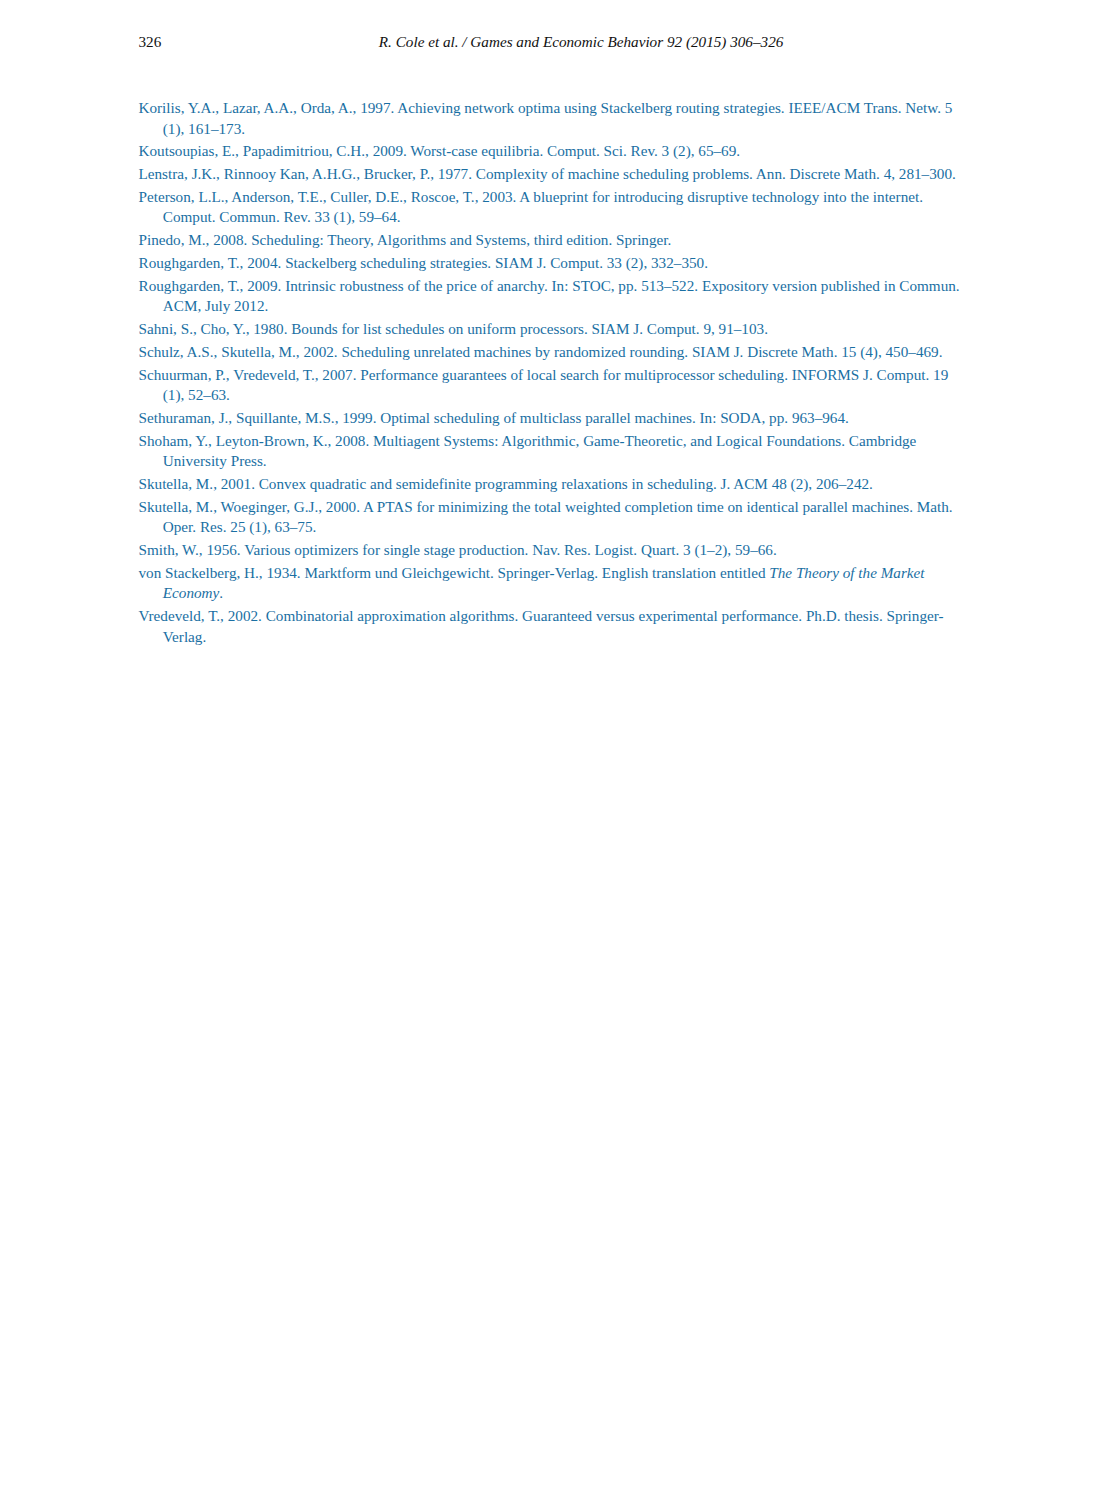326 R. Cole et al. / Games and Economic Behavior 92 (2015) 306–326
Korilis, Y.A., Lazar, A.A., Orda, A., 1997. Achieving network optima using Stackelberg routing strategies. IEEE/ACM Trans. Netw. 5 (1), 161–173.
Koutsoupias, E., Papadimitriou, C.H., 2009. Worst-case equilibria. Comput. Sci. Rev. 3 (2), 65–69.
Lenstra, J.K., Rinnooy Kan, A.H.G., Brucker, P., 1977. Complexity of machine scheduling problems. Ann. Discrete Math. 4, 281–300.
Peterson, L.L., Anderson, T.E., Culler, D.E., Roscoe, T., 2003. A blueprint for introducing disruptive technology into the internet. Comput. Commun. Rev. 33 (1), 59–64.
Pinedo, M., 2008. Scheduling: Theory, Algorithms and Systems, third edition. Springer.
Roughgarden, T., 2004. Stackelberg scheduling strategies. SIAM J. Comput. 33 (2), 332–350.
Roughgarden, T., 2009. Intrinsic robustness of the price of anarchy. In: STOC, pp. 513–522. Expository version published in Commun. ACM, July 2012.
Sahni, S., Cho, Y., 1980. Bounds for list schedules on uniform processors. SIAM J. Comput. 9, 91–103.
Schulz, A.S., Skutella, M., 2002. Scheduling unrelated machines by randomized rounding. SIAM J. Discrete Math. 15 (4), 450–469.
Schuurman, P., Vredeveld, T., 2007. Performance guarantees of local search for multiprocessor scheduling. INFORMS J. Comput. 19 (1), 52–63.
Sethuraman, J., Squillante, M.S., 1999. Optimal scheduling of multiclass parallel machines. In: SODA, pp. 963–964.
Shoham, Y., Leyton-Brown, K., 2008. Multiagent Systems: Algorithmic, Game-Theoretic, and Logical Foundations. Cambridge University Press.
Skutella, M., 2001. Convex quadratic and semidefinite programming relaxations in scheduling. J. ACM 48 (2), 206–242.
Skutella, M., Woeginger, G.J., 2000. A PTAS for minimizing the total weighted completion time on identical parallel machines. Math. Oper. Res. 25 (1), 63–75.
Smith, W., 1956. Various optimizers for single stage production. Nav. Res. Logist. Quart. 3 (1–2), 59–66.
von Stackelberg, H., 1934. Marktform und Gleichgewicht. Springer-Verlag. English translation entitled The Theory of the Market Economy.
Vredeveld, T., 2002. Combinatorial approximation algorithms. Guaranteed versus experimental performance. Ph.D. thesis. Springer-Verlag.